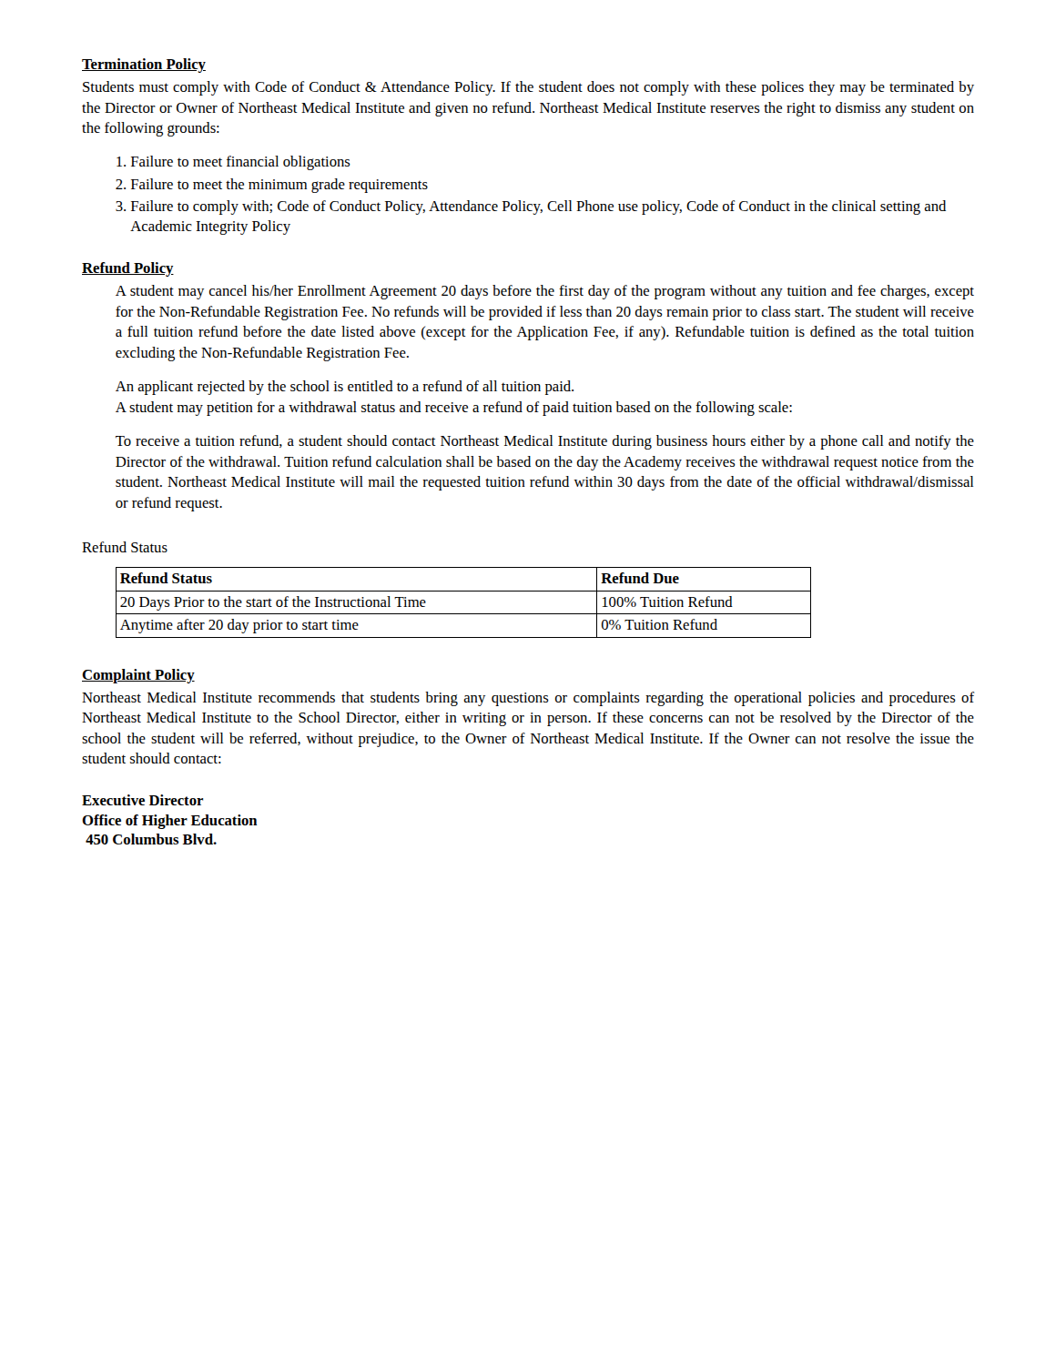Termination Policy
Students must comply with Code of Conduct & Attendance Policy. If the student does not comply with these polices they may be terminated by the Director or Owner of Northeast Medical Institute and given no refund. Northeast Medical Institute reserves the right to dismiss any student on the following grounds:
Failure to meet financial obligations
Failure to meet the minimum grade requirements
Failure to comply with; Code of Conduct Policy, Attendance Policy, Cell Phone use policy, Code of Conduct in the clinical setting and Academic Integrity Policy
Refund Policy
A student may cancel his/her Enrollment Agreement 20 days before the first day of the program without any tuition and fee charges, except for the Non-Refundable Registration Fee. No refunds will be provided if less than 20 days remain prior to class start. The student will receive a full tuition refund before the date listed above (except for the Application Fee, if any). Refundable tuition is defined as the total tuition excluding the Non-Refundable Registration Fee.
An applicant rejected by the school is entitled to a refund of all tuition paid.
A student may petition for a withdrawal status and receive a refund of paid tuition based on the following scale:
To receive a tuition refund, a student should contact Northeast Medical Institute during business hours either by a phone call and notify the Director of the withdrawal. Tuition refund calculation shall be based on the day the Academy receives the withdrawal request notice from the student. Northeast Medical Institute will mail the requested tuition refund within 30 days from the date of the official withdrawal/dismissal or refund request.
Refund Status
| Refund Status | Refund Due |
| 20 Days Prior to the start of the Instructional Time | 100% Tuition Refund |
| Anytime after 20 day prior to start time | 0% Tuition Refund |
Complaint Policy
Northeast Medical Institute recommends that students bring any questions or complaints regarding the operational policies and procedures of Northeast Medical Institute to the School Director, either in writing or in person. If these concerns can not be resolved by the Director of the school the student will be referred, without prejudice, to the Owner of Northeast Medical Institute. If the Owner can not resolve the issue the student should contact:
Executive Director
Office of Higher Education
450 Columbus Blvd.